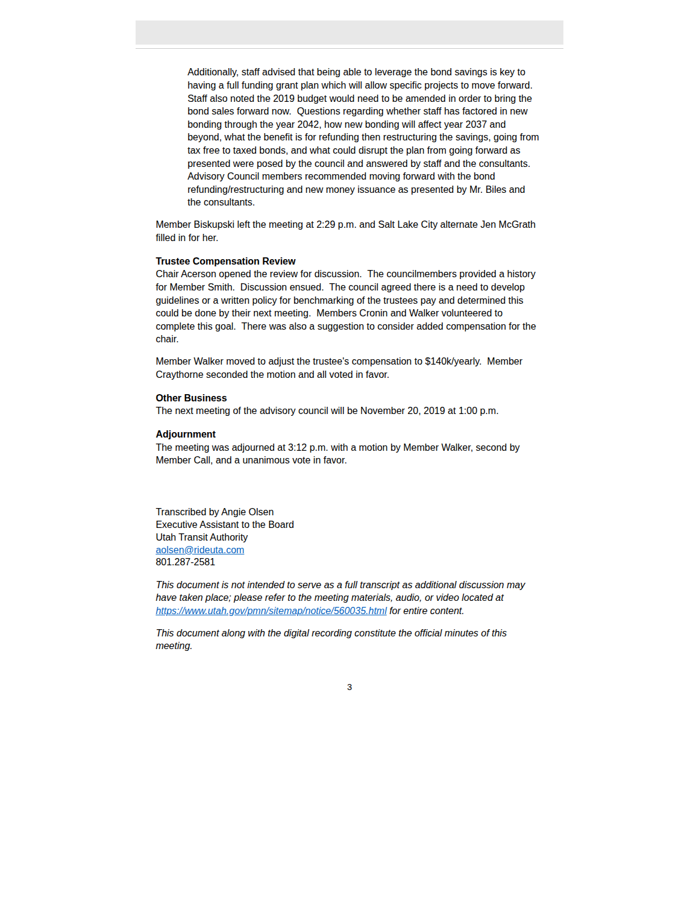Additionally, staff advised that being able to leverage the bond savings is key to having a full funding grant plan which will allow specific projects to move forward. Staff also noted the 2019 budget would need to be amended in order to bring the bond sales forward now. Questions regarding whether staff has factored in new bonding through the year 2042, how new bonding will affect year 2037 and beyond, what the benefit is for refunding then restructuring the savings, going from tax free to taxed bonds, and what could disrupt the plan from going forward as presented were posed by the council and answered by staff and the consultants. Advisory Council members recommended moving forward with the bond refunding/restructuring and new money issuance as presented by Mr. Biles and the consultants.
Member Biskupski left the meeting at 2:29 p.m. and Salt Lake City alternate Jen McGrath filled in for her.
Trustee Compensation Review
Chair Acerson opened the review for discussion. The councilmembers provided a history for Member Smith. Discussion ensued. The council agreed there is a need to develop guidelines or a written policy for benchmarking of the trustees pay and determined this could be done by their next meeting. Members Cronin and Walker volunteered to complete this goal. There was also a suggestion to consider added compensation for the chair.
Member Walker moved to adjust the trustee's compensation to $140k/yearly. Member Craythorne seconded the motion and all voted in favor.
Other Business
The next meeting of the advisory council will be November 20, 2019 at 1:00 p.m.
Adjournment
The meeting was adjourned at 3:12 p.m. with a motion by Member Walker, second by Member Call, and a unanimous vote in favor.
Transcribed by Angie Olsen
Executive Assistant to the Board
Utah Transit Authority
aolsen@rideuta.com
801.287-2581
This document is not intended to serve as a full transcript as additional discussion may have taken place; please refer to the meeting materials, audio, or video located at https://www.utah.gov/pmn/sitemap/notice/560035.html for entire content.
This document along with the digital recording constitute the official minutes of this meeting.
3